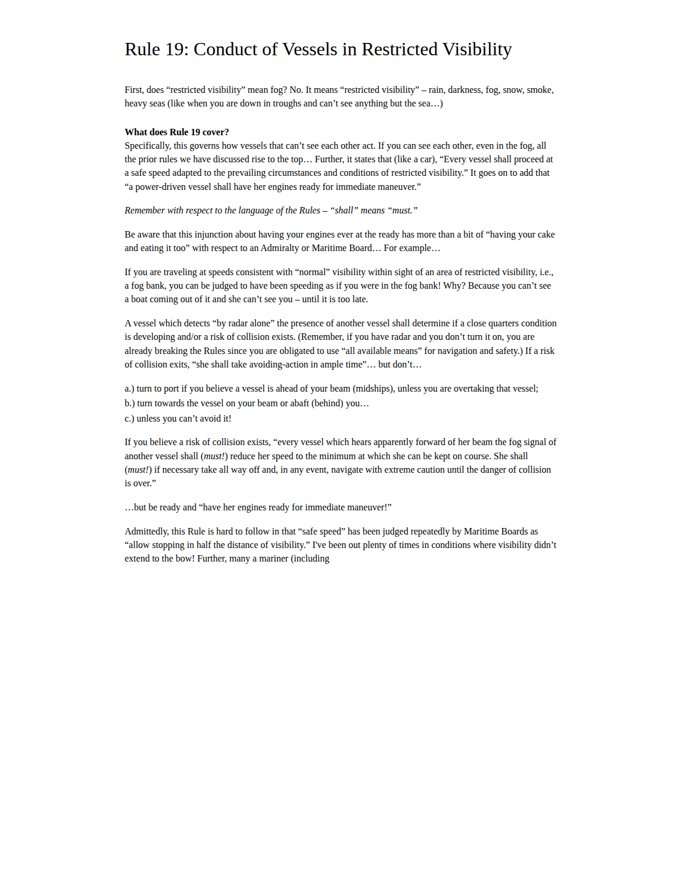Rule 19: Conduct of Vessels in Restricted Visibility
First, does “restricted visibility” mean fog? No. It means “restricted visibility” – rain, darkness, fog, snow, smoke, heavy seas (like when you are down in troughs and can’t see anything but the sea…)
What does Rule 19 cover?
Specifically, this governs how vessels that can’t see each other act. If you can see each other, even in the fog, all the prior rules we have discussed rise to the top… Further, it states that (like a car), “Every vessel shall proceed at a safe speed adapted to the prevailing circumstances and conditions of restricted visibility.” It goes on to add that “a power-driven vessel shall have her engines ready for immediate maneuver.”
Remember with respect to the language of the Rules – “shall” means “must.”
Be aware that this injunction about having your engines ever at the ready has more than a bit of “having your cake and eating it too” with respect to an Admiralty or Maritime Board… For example…
If you are traveling at speeds consistent with “normal” visibility within sight of an area of restricted visibility, i.e., a fog bank, you can be judged to have been speeding as if you were in the fog bank! Why? Because you can’t see a boat coming out of it and she can’t see you – until it is too late.
A vessel which detects “by radar alone” the presence of another vessel shall determine if a close quarters condition is developing and/or a risk of collision exists. (Remember, if you have radar and you don’t turn it on, you are already breaking the Rules since you are obligated to use “all available means” for navigation and safety.) If a risk of collision exits, “she shall take avoiding-action in ample time”… but don’t…
a.) turn to port if you believe a vessel is ahead of your beam (midships), unless you are overtaking that vessel;
b.) turn towards the vessel on your beam or abaft (behind) you…
c.) unless you can’t avoid it!
If you believe a risk of collision exists, “every vessel which hears apparently forward of her beam the fog signal of another vessel shall (must!) reduce her speed to the minimum at which she can be kept on course. She shall (must!) if necessary take all way off and, in any event, navigate with extreme caution until the danger of collision is over.”
…but be ready and “have her engines ready for immediate maneuver!”
Admittedly, this Rule is hard to follow in that “safe speed” has been judged repeatedly by Maritime Boards as “allow stopping in half the distance of visibility.” I've been out plenty of times in conditions where visibility didn’t extend to the bow! Further, many a mariner (including